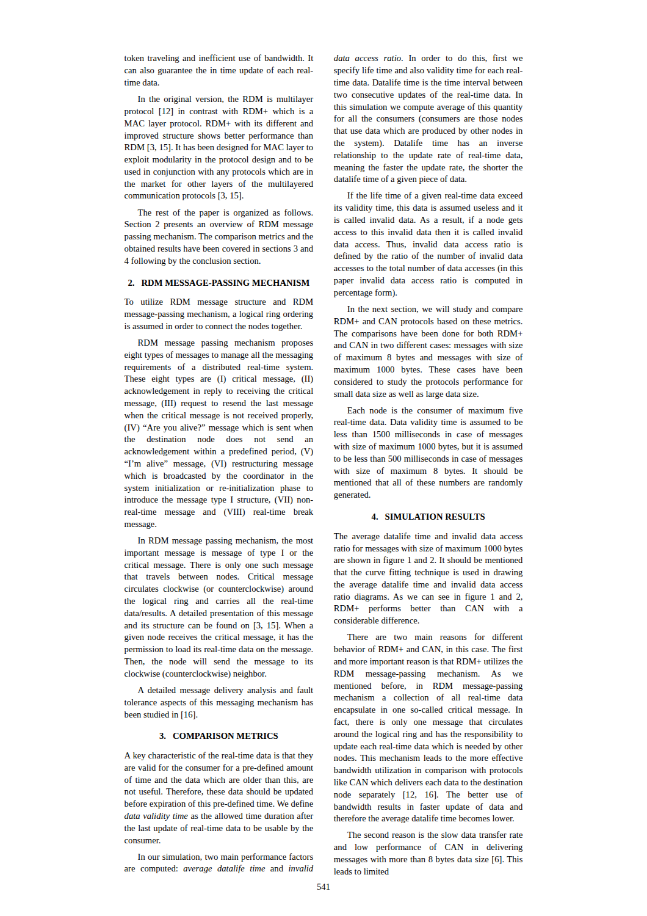token traveling and inefficient use of bandwidth. It can also guarantee the in time update of each real-time data.
In the original version, the RDM is multilayer protocol [12] in contrast with RDM+ which is a MAC layer protocol. RDM+ with its different and improved structure shows better performance than RDM [3, 15]. It has been designed for MAC layer to exploit modularity in the protocol design and to be used in conjunction with any protocols which are in the market for other layers of the multilayered communication protocols [3, 15].
The rest of the paper is organized as follows. Section 2 presents an overview of RDM message passing mechanism. The comparison metrics and the obtained results have been covered in sections 3 and 4 following by the conclusion section.
2. RDM Message-Passing Mechanism
To utilize RDM message structure and RDM message-passing mechanism, a logical ring ordering is assumed in order to connect the nodes together.
RDM message passing mechanism proposes eight types of messages to manage all the messaging requirements of a distributed real-time system. These eight types are (I) critical message, (II) acknowledgement in reply to receiving the critical message, (III) request to resend the last message when the critical message is not received properly, (IV) “Are you alive?” message which is sent when the destination node does not send an acknowledgement within a predefined period, (V) “I’m alive” message, (VI) restructuring message which is broadcasted by the coordinator in the system initialization or re-initialization phase to introduce the message type I structure, (VII) non-real-time message and (VIII) real-time break message.
In RDM message passing mechanism, the most important message is message of type I or the critical message. There is only one such message that travels between nodes. Critical message circulates clockwise (or counterclockwise) around the logical ring and carries all the real-time data/results. A detailed presentation of this message and its structure can be found on [3, 15]. When a given node receives the critical message, it has the permission to load its real-time data on the message. Then, the node will send the message to its clockwise (counterclockwise) neighbor.
A detailed message delivery analysis and fault tolerance aspects of this messaging mechanism has been studied in [16].
3. Comparison Metrics
A key characteristic of the real-time data is that they are valid for the consumer for a pre-defined amount of time and the data which are older than this, are not useful. Therefore, these data should be updated before expiration of this pre-defined time. We define data validity time as the allowed time duration after the last update of real-time data to be usable by the consumer.
In our simulation, two main performance factors are computed: average datalife time and invalid data access ratio. In order to do this, first we specify life time and also validity time for each real-time data. Datalife time is the time interval between two consecutive updates of the real-time data. In this simulation we compute average of this quantity for all the consumers (consumers are those nodes that use data which are produced by other nodes in the system). Datalife time has an inverse relationship to the update rate of real-time data, meaning the faster the update rate, the shorter the datalife time of a given piece of data.
If the life time of a given real-time data exceed its validity time, this data is assumed useless and it is called invalid data. As a result, if a node gets access to this invalid data then it is called invalid data access. Thus, invalid data access ratio is defined by the ratio of the number of invalid data accesses to the total number of data accesses (in this paper invalid data access ratio is computed in percentage form).
In the next section, we will study and compare RDM+ and CAN protocols based on these metrics. The comparisons have been done for both RDM+ and CAN in two different cases: messages with size of maximum 8 bytes and messages with size of maximum 1000 bytes. These cases have been considered to study the protocols performance for small data size as well as large data size.
Each node is the consumer of maximum five real-time data. Data validity time is assumed to be less than 1500 milliseconds in case of messages with size of maximum 1000 bytes, but it is assumed to be less than 500 milliseconds in case of messages with size of maximum 8 bytes. It should be mentioned that all of these numbers are randomly generated.
4. Simulation Results
The average datalife time and invalid data access ratio for messages with size of maximum 1000 bytes are shown in figure 1 and 2. It should be mentioned that the curve fitting technique is used in drawing the average datalife time and invalid data access ratio diagrams. As we can see in figure 1 and 2, RDM+ performs better than CAN with a considerable difference.
There are two main reasons for different behavior of RDM+ and CAN, in this case. The first and more important reason is that RDM+ utilizes the RDM message-passing mechanism. As we mentioned before, in RDM message-passing mechanism a collection of all real-time data encapsulate in one so-called critical message. In fact, there is only one message that circulates around the logical ring and has the responsibility to update each real-time data which is needed by other nodes. This mechanism leads to the more effective bandwidth utilization in comparison with protocols like CAN which delivers each data to the destination node separately [12, 16]. The better use of bandwidth results in faster update of data and therefore the average datalife time becomes lower.
The second reason is the slow data transfer rate and low performance of CAN in delivering messages with more than 8 bytes data size [6]. This leads to limited
541